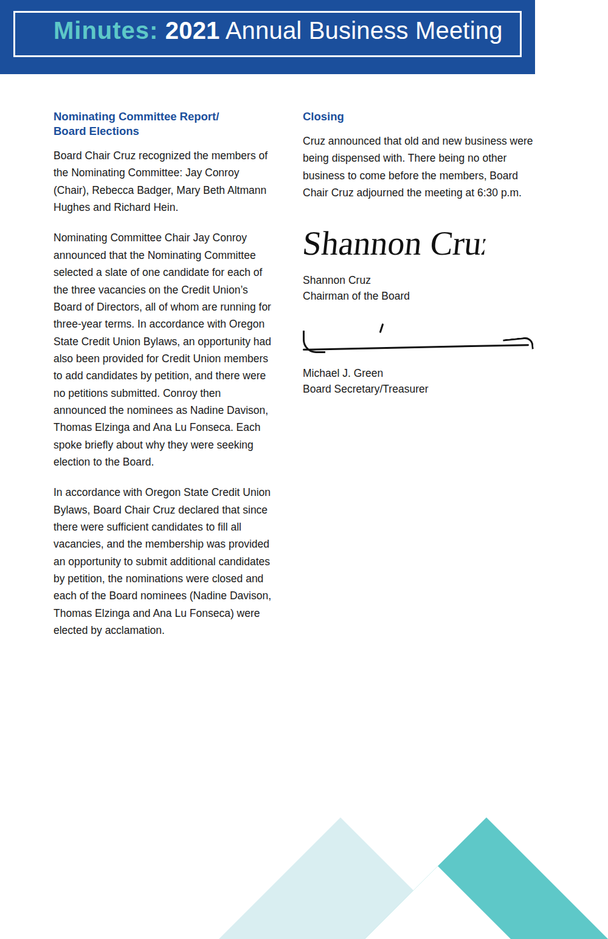Minutes: 2021 Annual Business Meeting
Nominating Committee Report/
Board Elections
Board Chair Cruz recognized the members of the Nominating Committee: Jay Conroy (Chair), Rebecca Badger, Mary Beth Altmann Hughes and Richard Hein.
Nominating Committee Chair Jay Conroy announced that the Nominating Committee selected a slate of one candidate for each of the three vacancies on the Credit Union’s Board of Directors, all of whom are running for three-year terms. In accordance with Oregon State Credit Union Bylaws, an opportunity had also been provided for Credit Union members to add candidates by petition, and there were no petitions submitted. Conroy then announced the nominees as Nadine Davison, Thomas Elzinga and Ana Lu Fonseca. Each spoke briefly about why they were seeking election to the Board.
In accordance with Oregon State Credit Union Bylaws, Board Chair Cruz declared that since there were sufficient candidates to fill all vacancies, and the membership was provided an opportunity to submit additional candidates by petition, the nominations were closed and each of the Board nominees (Nadine Davison, Thomas Elzinga and Ana Lu Fonseca) were elected by acclamation.
Closing
Cruz announced that old and new business were being dispensed with. There being no other business to come before the members, Board Chair Cruz adjourned the meeting at 6:30 p.m.
Shannon Cruz
Shannon Cruz
Chairman of the Board
Michael J. Green
Board Secretary/Treasurer